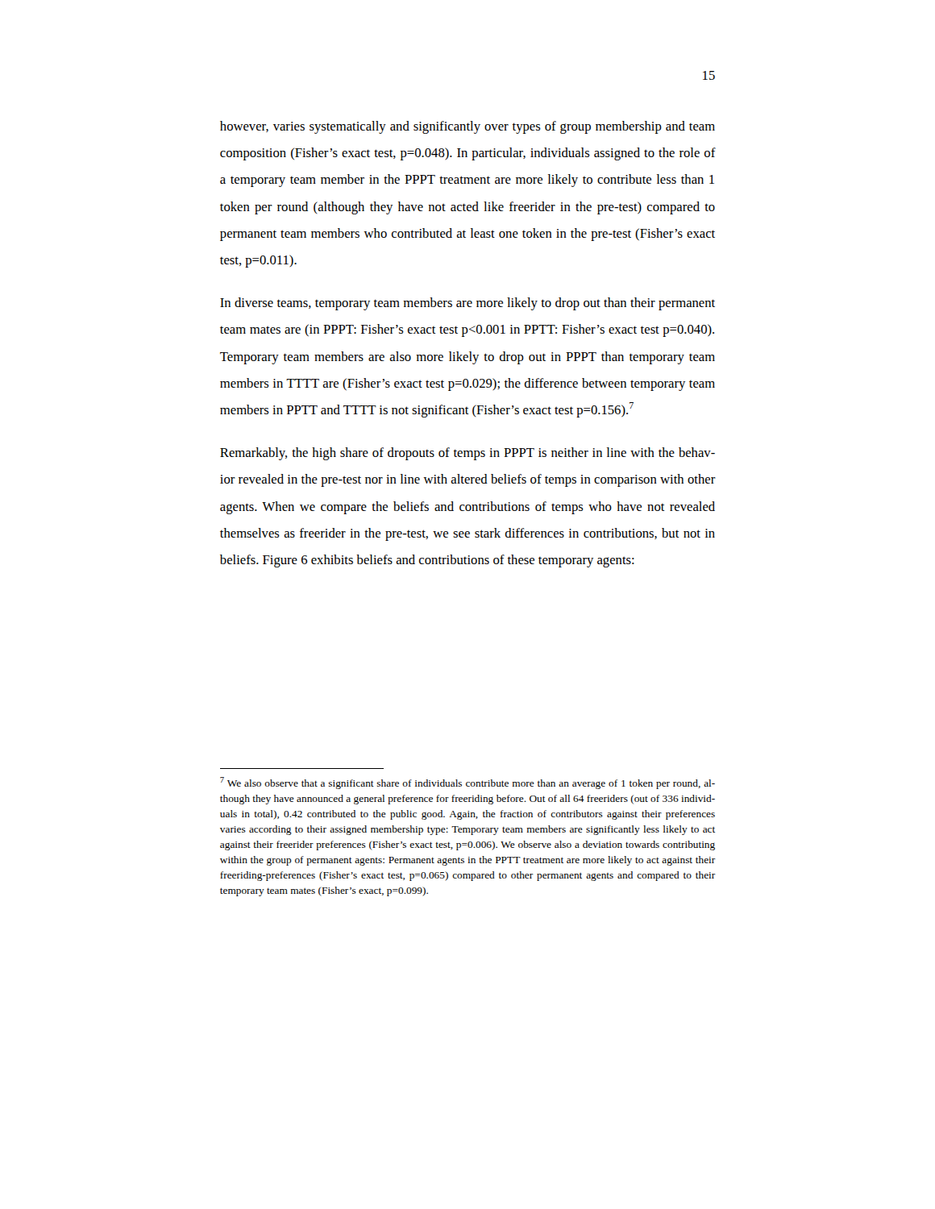15
however, varies systematically and significantly over types of group membership and team composition (Fisher’s exact test, p=0.048). In particular, individuals assigned to the role of a temporary team member in the PPPT treatment are more likely to contribute less than 1 token per round (although they have not acted like freerider in the pre-test) compared to permanent team members who contributed at least one token in the pre-test (Fisher’s exact test, p=0.011).
In diverse teams, temporary team members are more likely to drop out than their permanent team mates are (in PPPT: Fisher’s exact test p<0.001 in PPTT: Fisher’s exact test p=0.040). Temporary team members are also more likely to drop out in PPPT than temporary team members in TTTT are (Fisher’s exact test p=0.029); the difference between temporary team members in PPTT and TTTT is not significant (Fisher’s exact test p=0.156).7
Remarkably, the high share of dropouts of temps in PPPT is neither in line with the behavior revealed in the pre-test nor in line with altered beliefs of temps in comparison with other agents. When we compare the beliefs and contributions of temps who have not revealed themselves as freerider in the pre-test, we see stark differences in contributions, but not in beliefs. Figure 6 exhibits beliefs and contributions of these temporary agents:
7 We also observe that a significant share of individuals contribute more than an average of 1 token per round, although they have announced a general preference for freeriding before. Out of all 64 freeriders (out of 336 individuals in total), 0.42 contributed to the public good. Again, the fraction of contributors against their preferences varies according to their assigned membership type: Temporary team members are significantly less likely to act against their freerider preferences (Fisher’s exact test, p=0.006). We observe also a deviation towards contributing within the group of permanent agents: Permanent agents in the PPTT treatment are more likely to act against their freeriding-preferences (Fisher’s exact test, p=0.065) compared to other permanent agents and compared to their temporary team mates (Fisher’s exact, p=0.099).